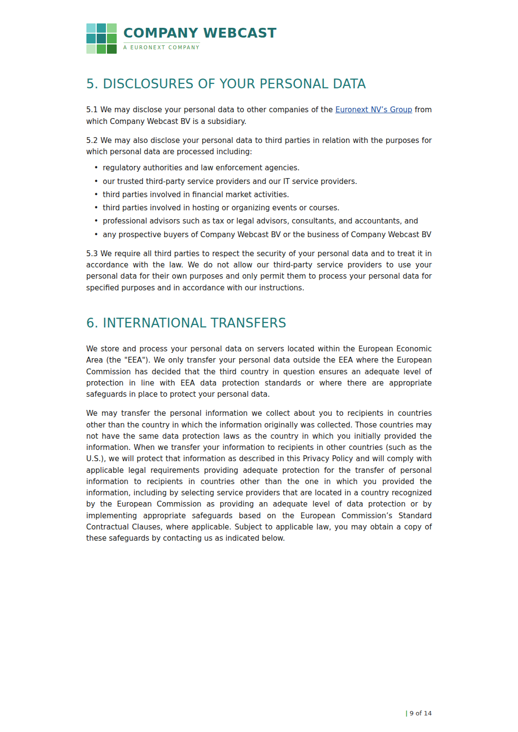COMPANY WEBCAST
A EURONEXT COMPANY
5. DISCLOSURES OF YOUR PERSONAL DATA
5.1 We may disclose your personal data to other companies of the Euronext NV’s Group from which Company Webcast BV is a subsidiary.
5.2 We may also disclose your personal data to third parties in relation with the purposes for which personal data are processed including:
regulatory authorities and law enforcement agencies.
our trusted third-party service providers and our IT service providers.
third parties involved in financial market activities.
third parties involved in hosting or organizing events or courses.
professional advisors such as tax or legal advisors, consultants, and accountants, and
any prospective buyers of Company Webcast BV or the business of Company Webcast BV
5.3 We require all third parties to respect the security of your personal data and to treat it in accordance with the law. We do not allow our third-party service providers to use your personal data for their own purposes and only permit them to process your personal data for specified purposes and in accordance with our instructions.
6. INTERNATIONAL TRANSFERS
We store and process your personal data on servers located within the European Economic Area (the "EEA"). We only transfer your personal data outside the EEA where the European Commission has decided that the third country in question ensures an adequate level of protection in line with EEA data protection standards or where there are appropriate safeguards in place to protect your personal data.
We may transfer the personal information we collect about you to recipients in countries other than the country in which the information originally was collected. Those countries may not have the same data protection laws as the country in which you initially provided the information. When we transfer your information to recipients in other countries (such as the U.S.), we will protect that information as described in this Privacy Policy and will comply with applicable legal requirements providing adequate protection for the transfer of personal information to recipients in countries other than the one in which you provided the information, including by selecting service providers that are located in a country recognized by the European Commission as providing an adequate level of data protection or by implementing appropriate safeguards based on the European Commission’s Standard Contractual Clauses, where applicable. Subject to applicable law, you may obtain a copy of these safeguards by contacting us as indicated below.
|9 of 14